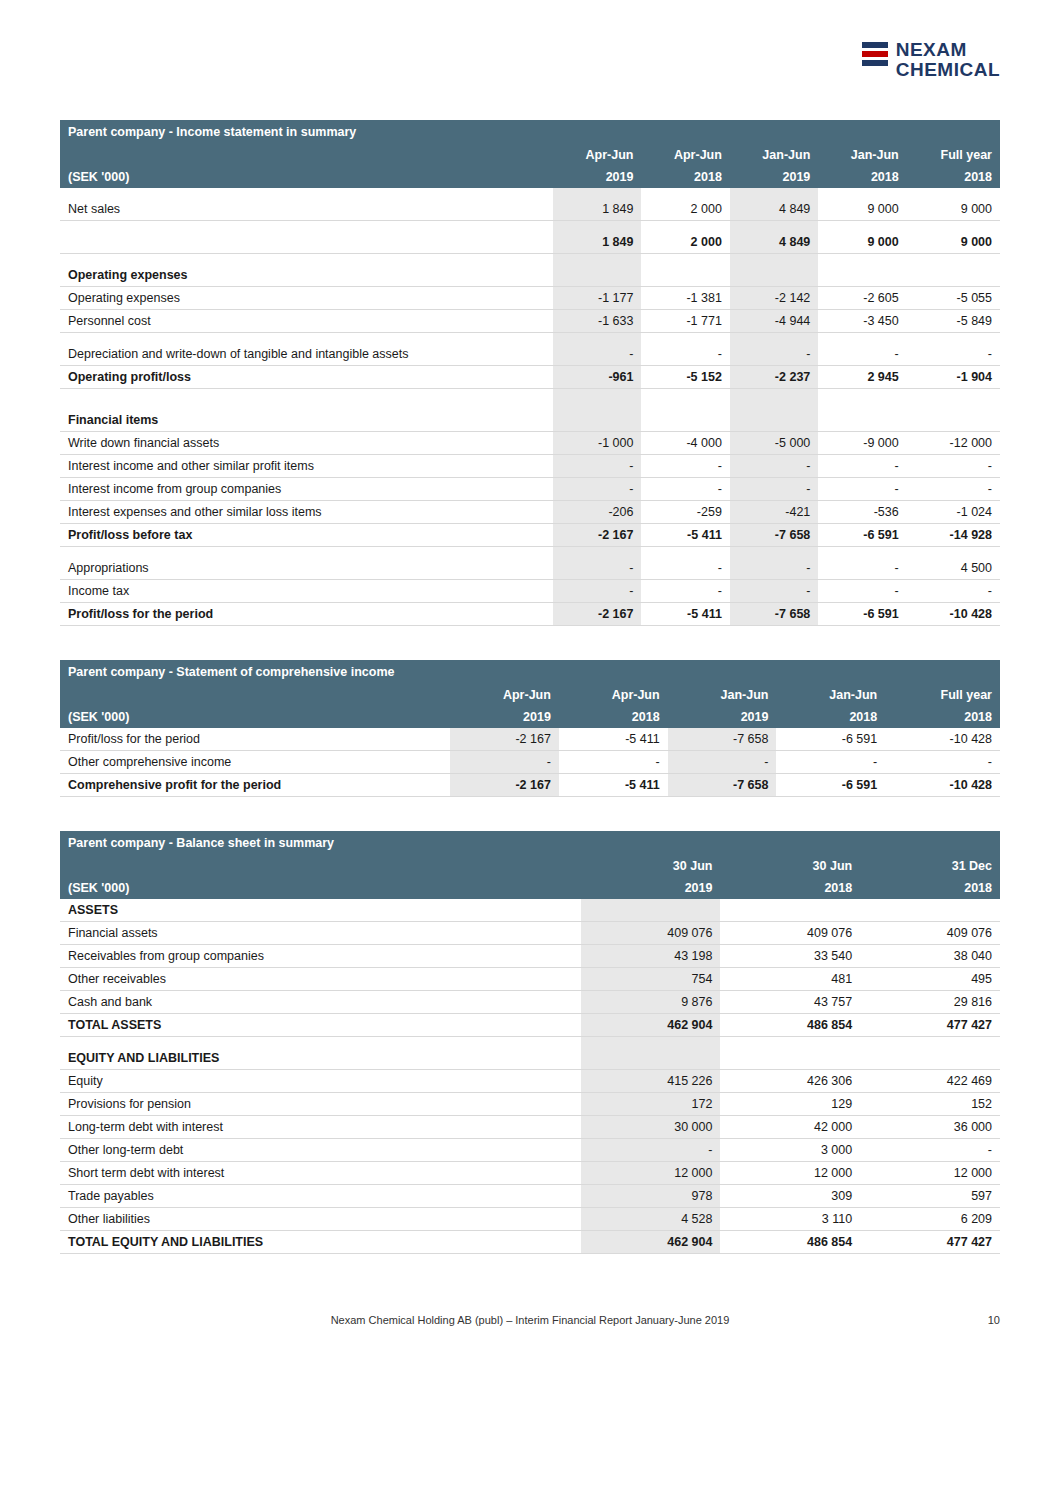NEXAM
CHEMICAL
Parent company - Income statement in summary
| | Apr-Jun | Apr-Jun | Jan-Jun | Jan-Jun | Full year |
| --- | --- | --- | --- | --- | --- |
| (SEK '000) | 2019 | 2018 | 2019 | 2018 | 2018 |
| Net sales | 1 849 | 2 000 | 4 849 | 9 000 | 9 000 |
| | 1 849 | 2 000 | 4 849 | 9 000 | 9 000 |
| Operating expenses | | | | | |
| Operating expenses | -1 177 | -1 381 | -2 142 | -2 605 | -5 055 |
| Personnel cost | -1 633 | -1 771 | -4 944 | -3 450 | -5 849 |
| Depreciation and write-down of tangible and intangible assets | - | - | - | - | - |
| Operating profit/loss | -961 | -5 152 | -2 237 | 2 945 | -1 904 |
| Financial items | | | | | |
| Write down financial assets | -1 000 | -4 000 | -5 000 | -9 000 | -12 000 |
| Interest income and other similar profit items | - | - | - | - | - |
| Interest income from group companies | - | - | - | - | - |
| Interest expenses and other similar loss items | -206 | -259 | -421 | -536 | -1 024 |
| Profit/loss before tax | -2 167 | -5 411 | -7 658 | -6 591 | -14 928 |
| Appropriations | - | - | - | - | 4 500 |
| Income tax | - | - | - | - | - |
| Profit/loss for the period | -2 167 | -5 411 | -7 658 | -6 591 | -10 428 |
Parent company - Statement of comprehensive income
| | Apr-Jun | Apr-Jun | Jan-Jun | Jan-Jun | Full year |
| --- | --- | --- | --- | --- | --- |
| (SEK '000) | 2019 | 2018 | 2019 | 2018 | 2018 |
| Profit/loss for the period | -2 167 | -5 411 | -7 658 | -6 591 | -10 428 |
| Other comprehensive income | - | - | - | - | - |
| Comprehensive profit for the period | -2 167 | -5 411 | -7 658 | -6 591 | -10 428 |
Parent company - Balance sheet in summary
| | | 30 Jun | 30 Jun | 31 Dec |
| --- | --- | --- | --- | --- |
| (SEK '000) | | 2019 | 2018 | 2018 |
| ASSETS | | | | |
| Financial assets | | 409 076 | 409 076 | 409 076 |
| Receivables from group companies | | 43 198 | 33 540 | 38 040 |
| Other receivables | | 754 | 481 | 495 |
| Cash and bank | | 9 876 | 43 757 | 29 816 |
| TOTAL ASSETS | | 462 904 | 486 854 | 477 427 |
| EQUITY AND LIABILITIES | | | | |
| Equity | | 415 226 | 426 306 | 422 469 |
| Provisions for pension | | 172 | 129 | 152 |
| Long-term debt with interest | | 30 000 | 42 000 | 36 000 |
| Other long-term debt | | - | 3 000 | - |
| Short term debt with interest | | 12 000 | 12 000 | 12 000 |
| Trade payables | | 978 | 309 | 597 |
| Other liabilities | | 4 528 | 3 110 | 6 209 |
| TOTAL EQUITY AND LIABILITIES | | 462 904 | 486 854 | 477 427 |
Nexam Chemical Holding AB (publ) – Interim Financial Report January-June 2019
10